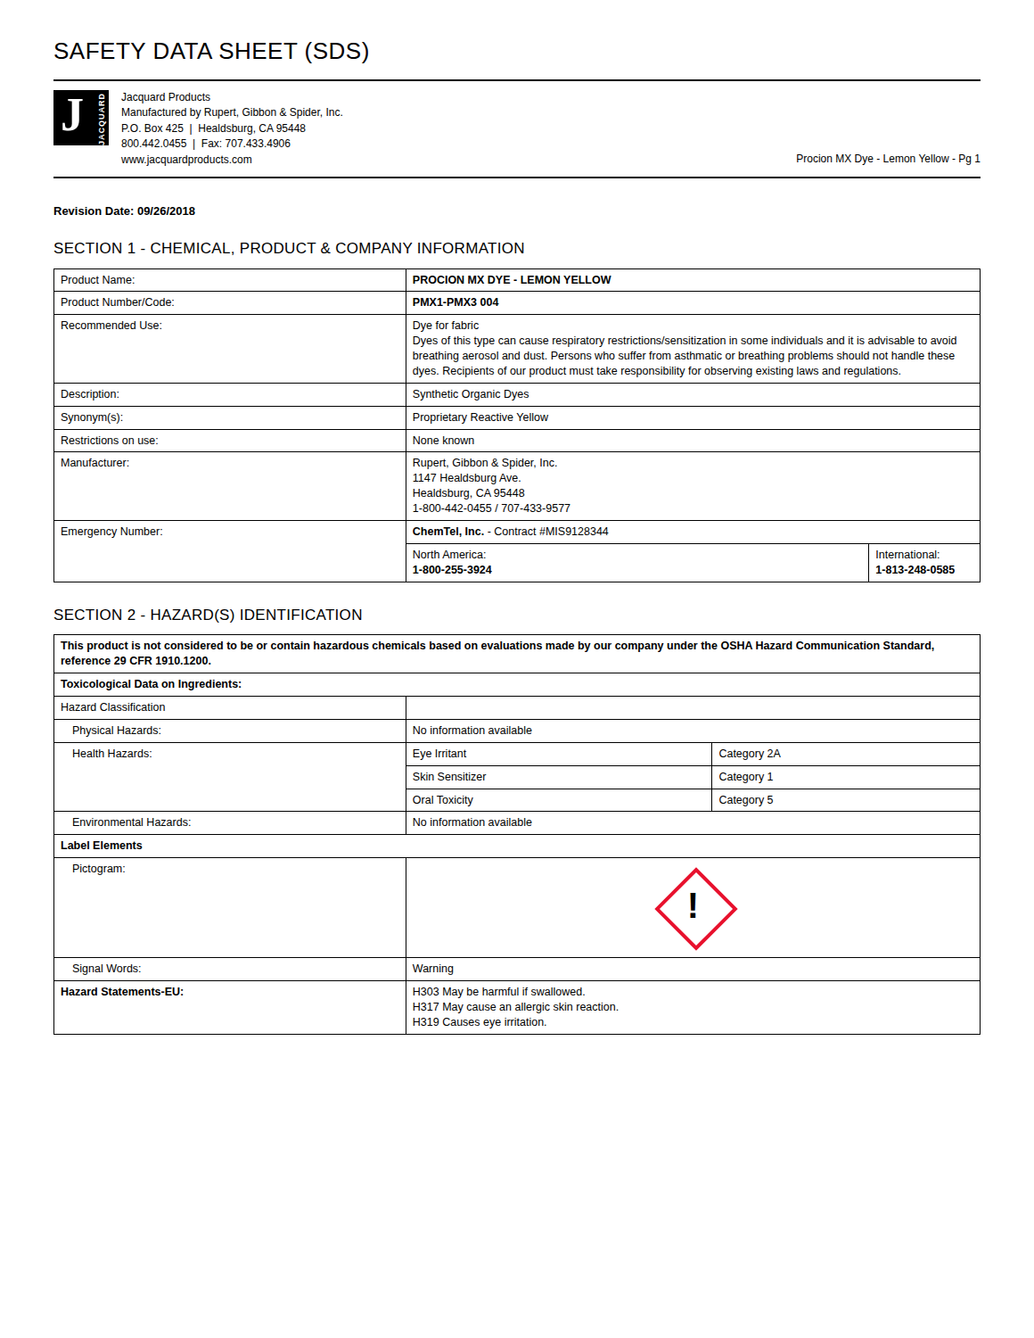SAFETY DATA SHEET (SDS)
J JACQUARD
Jacquard Products
Manufactured by Rupert, Gibbon & Spider, Inc.
P.O. Box 425 | Healdsburg, CA 95448
800.442.0455 | Fax: 707.433.4906
www.jacquardproducts.com
Procion MX Dye - Lemon Yellow - Pg 1
Revision Date: 09/26/2018
SECTION 1 - CHEMICAL, PRODUCT & COMPANY INFORMATION
| Product Name: | PROCION MX DYE - LEMON YELLOW |
| Product Number/Code: | PMX1-PMX3 004 |
| Recommended Use: | Dye for fabric Dyes of this type can cause respiratory restrictions/sensitization in some individuals and it is advisable to avoid breathing aerosol and dust. Persons who suffer from asthmatic or breathing problems should not handle these dyes. Recipients of our product must take responsibility for observing existing laws and regulations. |
| Description: | Synthetic Organic Dyes |
| Synonym(s): | Proprietary Reactive Yellow |
| Restrictions on use: | None known |
| Manufacturer: | Rupert, Gibbon & Spider, Inc. 1147 Healdsburg Ave. Healdsburg, CA 95448 1-800-442-0455 / 707-433-9577 |
| Emergency Number: | ChemTel, Inc. - Contract #MIS9128344 |
| North America: 1-800-255-3924 | International: 1-813-248-0585 |
SECTION 2 - HAZARD(S) IDENTIFICATION
| This product is not considered to be or contain hazardous chemicals based on evaluations made by our company under the OSHA Hazard Communication Standard, reference 29 CFR 1910.1200. |
| Toxicological Data on Ingredients: |
| Hazard Classification | |
| Physical Hazards: | No information available |
| Health Hazards: | Eye Irritant | Category 2A |
| Skin Sensitizer | Category 1 |
| Oral Toxicity | Category 5 |
| Environmental Hazards: | No information available |
| Label Elements |
| Pictogram: | ! |
| Signal Words: | Warning |
| Hazard Statements-EU: | H303 May be harmful if swallowed. H317 May cause an allergic skin reaction. H319 Causes eye irritation. |